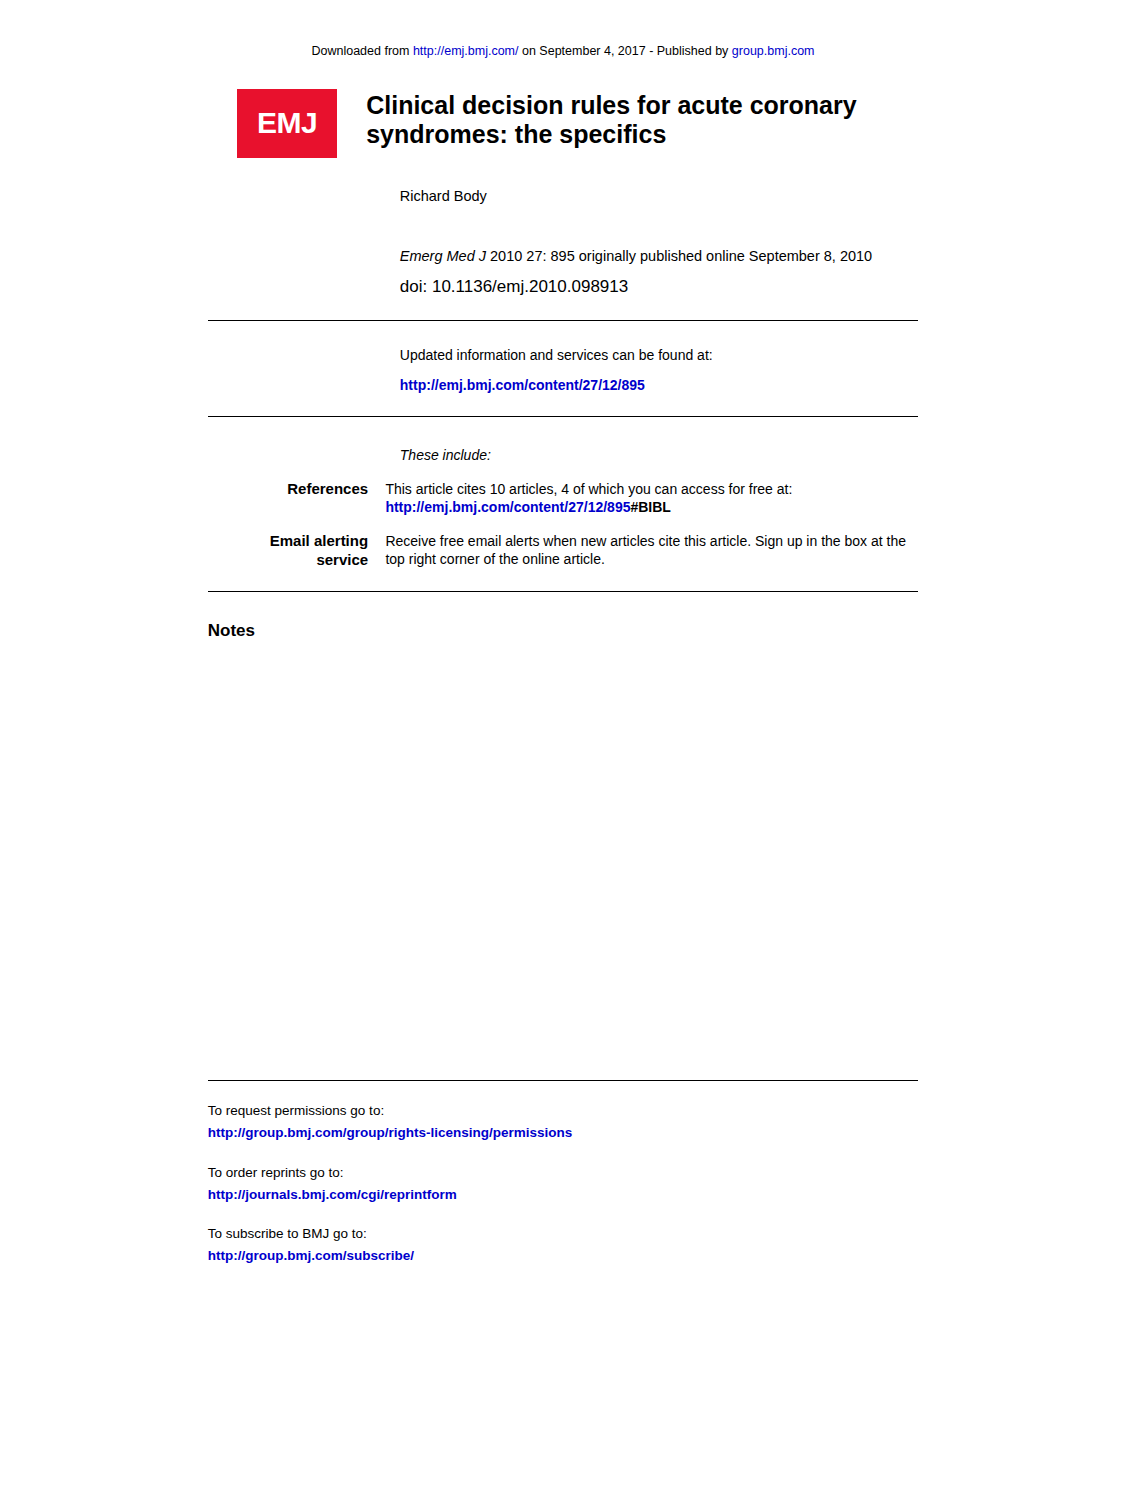Downloaded from http://emj.bmj.com/ on September 4, 2017 - Published by group.bmj.com
EMJ
Clinical decision rules for acute coronary
syndromes: the specifics
Richard Body
Emerg Med J 2010 27: 895 originally published online September 8, 2010
doi: 10.1136/emj.2010.098913
Updated information and services can be found at:
http://emj.bmj.com/content/27/12/895
These include:
References
This article cites 10 articles, 4 of which you can access for free at:
http://emj.bmj.com/content/27/12/895#BIBL
Email alerting
service
Receive free email alerts when new articles cite this article. Sign up in the box at the top right corner of the online article.
Notes
To request permissions go to:
http://group.bmj.com/group/rights-licensing/permissions
To order reprints go to:
http://journals.bmj.com/cgi/reprintform
To subscribe to BMJ go to:
http://group.bmj.com/subscribe/